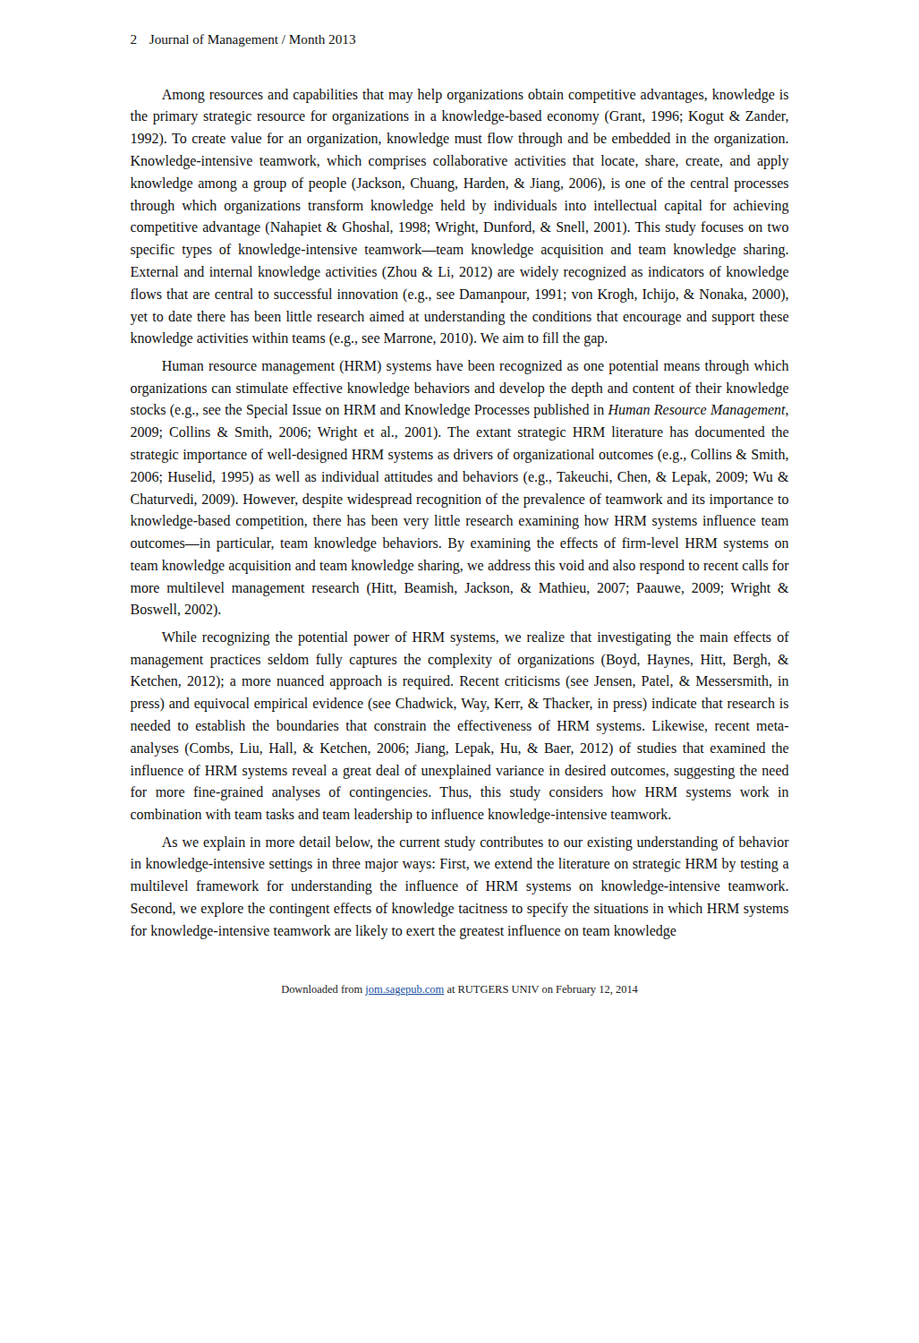2 Journal of Management / Month 2013
Among resources and capabilities that may help organizations obtain competitive advantages, knowledge is the primary strategic resource for organizations in a knowledge-based economy (Grant, 1996; Kogut & Zander, 1992). To create value for an organization, knowledge must flow through and be embedded in the organization. Knowledge-intensive teamwork, which comprises collaborative activities that locate, share, create, and apply knowledge among a group of people (Jackson, Chuang, Harden, & Jiang, 2006), is one of the central processes through which organizations transform knowledge held by individuals into intellectual capital for achieving competitive advantage (Nahapiet & Ghoshal, 1998; Wright, Dunford, & Snell, 2001). This study focuses on two specific types of knowledge-intensive teamwork—team knowledge acquisition and team knowledge sharing. External and internal knowledge activities (Zhou & Li, 2012) are widely recognized as indicators of knowledge flows that are central to successful innovation (e.g., see Damanpour, 1991; von Krogh, Ichijo, & Nonaka, 2000), yet to date there has been little research aimed at understanding the conditions that encourage and support these knowledge activities within teams (e.g., see Marrone, 2010). We aim to fill the gap.
Human resource management (HRM) systems have been recognized as one potential means through which organizations can stimulate effective knowledge behaviors and develop the depth and content of their knowledge stocks (e.g., see the Special Issue on HRM and Knowledge Processes published in Human Resource Management, 2009; Collins & Smith, 2006; Wright et al., 2001). The extant strategic HRM literature has documented the strategic importance of well-designed HRM systems as drivers of organizational outcomes (e.g., Collins & Smith, 2006; Huselid, 1995) as well as individual attitudes and behaviors (e.g., Takeuchi, Chen, & Lepak, 2009; Wu & Chaturvedi, 2009). However, despite widespread recognition of the prevalence of teamwork and its importance to knowledge-based competition, there has been very little research examining how HRM systems influence team outcomes—in particular, team knowledge behaviors. By examining the effects of firm-level HRM systems on team knowledge acquisition and team knowledge sharing, we address this void and also respond to recent calls for more multilevel management research (Hitt, Beamish, Jackson, & Mathieu, 2007; Paauwe, 2009; Wright & Boswell, 2002).
While recognizing the potential power of HRM systems, we realize that investigating the main effects of management practices seldom fully captures the complexity of organizations (Boyd, Haynes, Hitt, Bergh, & Ketchen, 2012); a more nuanced approach is required. Recent criticisms (see Jensen, Patel, & Messersmith, in press) and equivocal empirical evidence (see Chadwick, Way, Kerr, & Thacker, in press) indicate that research is needed to establish the boundaries that constrain the effectiveness of HRM systems. Likewise, recent meta-analyses (Combs, Liu, Hall, & Ketchen, 2006; Jiang, Lepak, Hu, & Baer, 2012) of studies that examined the influence of HRM systems reveal a great deal of unexplained variance in desired outcomes, suggesting the need for more fine-grained analyses of contingencies. Thus, this study considers how HRM systems work in combination with team tasks and team leadership to influence knowledge-intensive teamwork.
As we explain in more detail below, the current study contributes to our existing understanding of behavior in knowledge-intensive settings in three major ways: First, we extend the literature on strategic HRM by testing a multilevel framework for understanding the influence of HRM systems on knowledge-intensive teamwork. Second, we explore the contingent effects of knowledge tacitness to specify the situations in which HRM systems for knowledge-intensive teamwork are likely to exert the greatest influence on team knowledge
Downloaded from jom.sagepub.com at RUTGERS UNIV on February 12, 2014